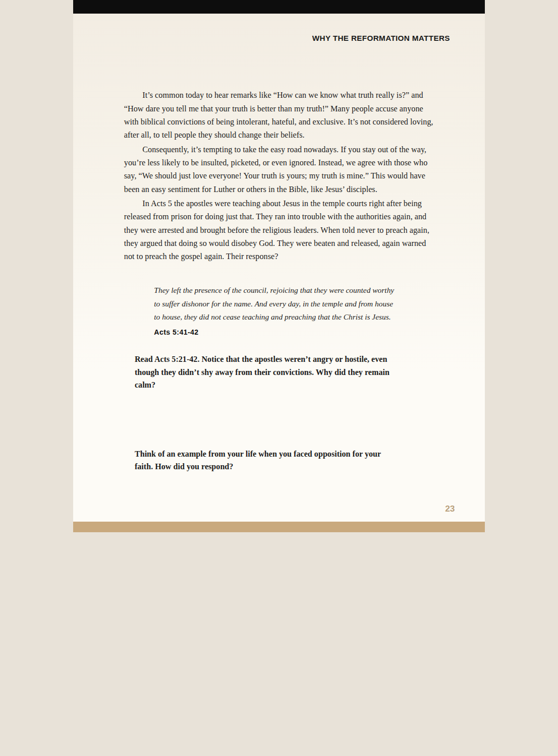Why the Reformation Matters
It’s common today to hear remarks like “How can we know what truth really is?” and “How dare you tell me that your truth is better than my truth!” Many people accuse anyone with biblical convictions of being intolerant, hateful, and exclusive. It’s not considered loving, after all, to tell people they should change their beliefs.
Consequently, it’s tempting to take the easy road nowadays. If you stay out of the way, you’re less likely to be insulted, picketed, or even ignored. Instead, we agree with those who say, “We should just love everyone! Your truth is yours; my truth is mine.” This would have been an easy sentiment for Luther or others in the Bible, like Jesus’ disciples.
In Acts 5 the apostles were teaching about Jesus in the temple courts right after being released from prison for doing just that. They ran into trouble with the authorities again, and they were arrested and brought before the religious leaders. When told never to preach again, they argued that doing so would disobey God. They were beaten and released, again warned not to preach the gospel again. Their response?
They left the presence of the council, rejoicing that they were counted worthy to suffer dishonor for the name. And every day, in the temple and from house to house, they did not cease teaching and preaching that the Christ is Jesus. Acts 5:41-42
Read Acts 5:21-42. Notice that the apostles weren’t angry or hostile, even though they didn’t shy away from their convictions. Why did they remain calm?
Think of an example from your life when you faced opposition for your faith. How did you respond?
23